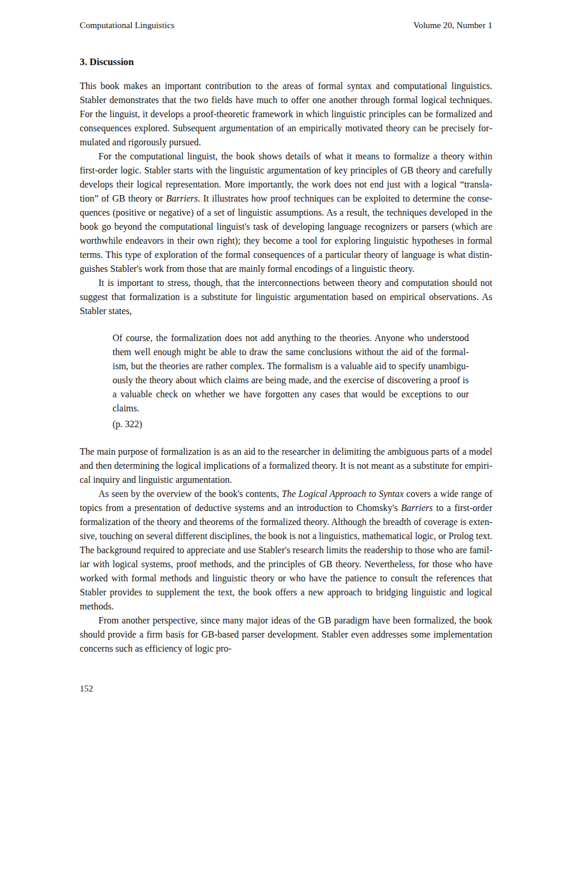Computational Linguistics Volume 20, Number 1
3. Discussion
This book makes an important contribution to the areas of formal syntax and computational linguistics. Stabler demonstrates that the two fields have much to offer one another through formal logical techniques. For the linguist, it develops a proof-theoretic framework in which linguistic principles can be formalized and consequences explored. Subsequent argumentation of an empirically motivated theory can be precisely formulated and rigorously pursued.
For the computational linguist, the book shows details of what it means to formalize a theory within first-order logic. Stabler starts with the linguistic argumentation of key principles of GB theory and carefully develops their logical representation. More importantly, the work does not end just with a logical “translation” of GB theory or Barriers. It illustrates how proof techniques can be exploited to determine the consequences (positive or negative) of a set of linguistic assumptions. As a result, the techniques developed in the book go beyond the computational linguist's task of developing language recognizers or parsers (which are worthwhile endeavors in their own right); they become a tool for exploring linguistic hypotheses in formal terms. This type of exploration of the formal consequences of a particular theory of language is what distinguishes Stabler's work from those that are mainly formal encodings of a linguistic theory.
It is important to stress, though, that the interconnections between theory and computation should not suggest that formalization is a substitute for linguistic argumentation based on empirical observations. As Stabler states,
Of course, the formalization does not add anything to the theories. Anyone who understood them well enough might be able to draw the same conclusions without the aid of the formalism, but the theories are rather complex. The formalism is a valuable aid to specify unambiguously the theory about which claims are being made, and the exercise of discovering a proof is a valuable check on whether we have forgotten any cases that would be exceptions to our claims.
(p. 322)
The main purpose of formalization is as an aid to the researcher in delimiting the ambiguous parts of a model and then determining the logical implications of a formalized theory. It is not meant as a substitute for empirical inquiry and linguistic argumentation.
As seen by the overview of the book's contents, The Logical Approach to Syntax covers a wide range of topics from a presentation of deductive systems and an introduction to Chomsky's Barriers to a first-order formalization of the theory and theorems of the formalized theory. Although the breadth of coverage is extensive, touching on several different disciplines, the book is not a linguistics, mathematical logic, or Prolog text. The background required to appreciate and use Stabler's research limits the readership to those who are familiar with logical systems, proof methods, and the principles of GB theory. Nevertheless, for those who have worked with formal methods and linguistic theory or who have the patience to consult the references that Stabler provides to supplement the text, the book offers a new approach to bridging linguistic and logical methods.
From another perspective, since many major ideas of the GB paradigm have been formalized, the book should provide a firm basis for GB-based parser development. Stabler even addresses some implementation concerns such as efficiency of logic pro-
152